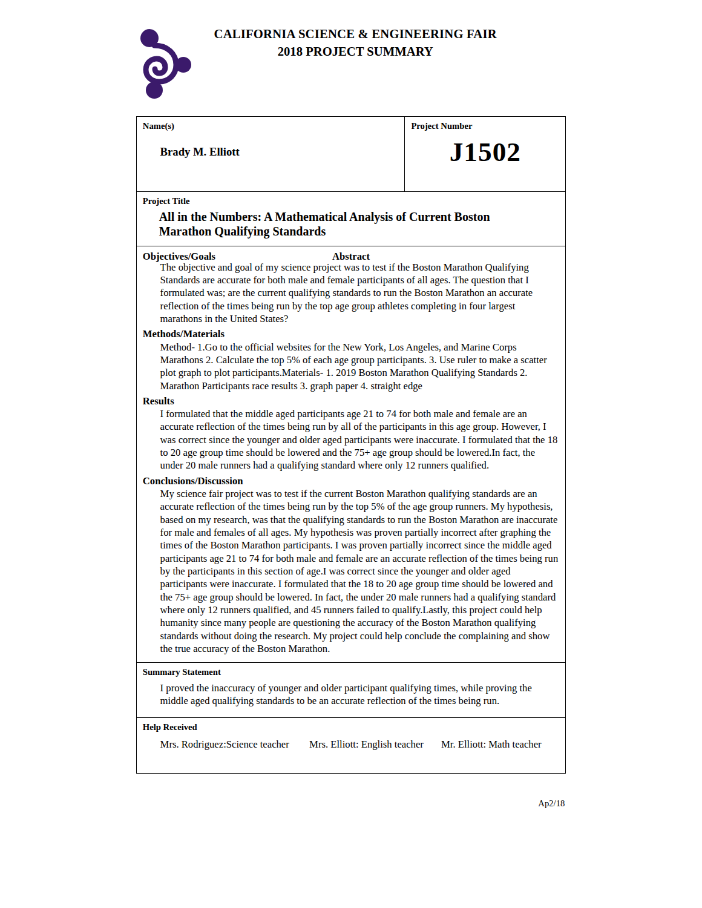CSEF logo
CALIFORNIA SCIENCE & ENGINEERING FAIR
2018 PROJECT SUMMARY
Name(s)
Brady M. Elliott
Project Number
J1502
Project Title
All in the Numbers: A Mathematical Analysis of Current Boston
Marathon Qualifying Standards
Objectives/Goals Abstract
The objective and goal of my science project was to test if the Boston Marathon Qualifying Standards are accurate for both male and female participants of all ages. The question that I formulated was; are the current qualifying standards to run the Boston Marathon an accurate reflection of the times being run by the top age group athletes completing in four largest marathons in the United States?
Methods/Materials
Method- 1.Go to the official websites for the New York, Los Angeles, and Marine Corps Marathons 2. Calculate the top 5% of each age group participants. 3. Use ruler to make a scatter plot graph to plot participants.Materials- 1. 2019 Boston Marathon Qualifying Standards 2. Marathon Participants race results 3. graph paper 4. straight edge
Results
I formulated that the middle aged participants age 21 to 74 for both male and female are an accurate reflection of the times being run by all of the participants in this age group. However, I was correct since the younger and older aged participants were inaccurate. I formulated that the 18 to 20 age group time should be lowered and the 75+ age group should be lowered.In fact, the under 20 male runners had a qualifying standard where only 12 runners qualified.
Conclusions/Discussion
My science fair project was to test if the current Boston Marathon qualifying standards are an accurate reflection of the times being run by the top 5% of the age group runners. My hypothesis, based on my research, was that the qualifying standards to run the Boston Marathon are inaccurate for male and females of all ages. My hypothesis was proven partially incorrect after graphing the times of the Boston Marathon participants. I was proven partially incorrect since the middle aged participants age 21 to 74 for both male and female are an accurate reflection of the times being run by the participants in this section of age.I was correct since the younger and older aged participants were inaccurate. I formulated that the 18 to 20 age group time should be lowered and the 75+ age group should be lowered. In fact, the under 20 male runners had a qualifying standard where only 12 runners qualified, and 45 runners failed to qualify.Lastly, this project could help humanity since many people are questioning the accuracy of the Boston Marathon qualifying standards without doing the research. My project could help conclude the complaining and show the true accuracy of the Boston Marathon.
Summary Statement
I proved the inaccuracy of younger and older participant qualifying times, while proving the middle aged qualifying standards to be an accurate reflection of the times being run.
Help Received
Mrs. Rodriguez:Science teacher Mrs. Elliott: English teacher Mr. Elliott: Math teacher
Ap2/18